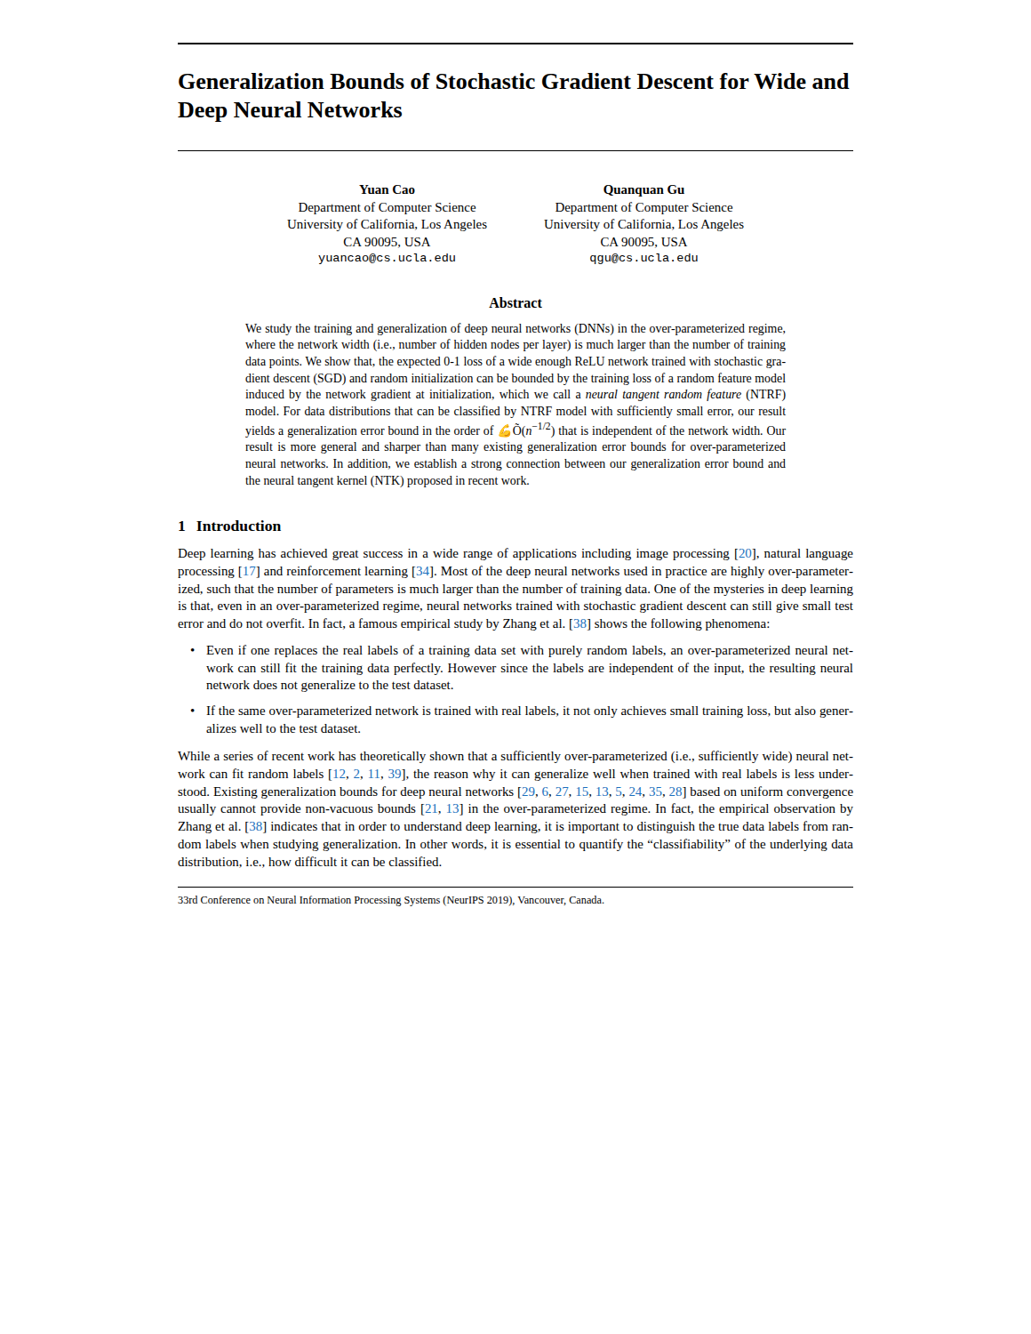Generalization Bounds of Stochastic Gradient Descent for Wide and Deep Neural Networks
Yuan Cao
Department of Computer Science
University of California, Los Angeles
CA 90095, USA
yuancao@cs.ucla.edu
Quanquan Gu
Department of Computer Science
University of California, Los Angeles
CA 90095, USA
qgu@cs.ucla.edu
Abstract
We study the training and generalization of deep neural networks (DNNs) in the over-parameterized regime, where the network width (i.e., number of hidden nodes per layer) is much larger than the number of training data points. We show that, the expected 0-1 loss of a wide enough ReLU network trained with stochastic gradient descent (SGD) and random initialization can be bounded by the training loss of a random feature model induced by the network gradient at initialization, which we call a neural tangent random feature (NTRF) model. For data distributions that can be classified by NTRF model with sufficiently small error, our result yields a generalization error bound in the order of 💪Õ(n−1/2) that is independent of the network width. Our result is more general and sharper than many existing generalization error bounds for over-parameterized neural networks. In addition, we establish a strong connection between our generalization error bound and the neural tangent kernel (NTK) proposed in recent work.
1 Introduction
Deep learning has achieved great success in a wide range of applications including image processing [20], natural language processing [17] and reinforcement learning [34]. Most of the deep neural networks used in practice are highly over-parameterized, such that the number of parameters is much larger than the number of training data. One of the mysteries in deep learning is that, even in an over-parameterized regime, neural networks trained with stochastic gradient descent can still give small test error and do not overfit. In fact, a famous empirical study by Zhang et al. [38] shows the following phenomena:
Even if one replaces the real labels of a training data set with purely random labels, an over-parameterized neural network can still fit the training data perfectly. However since the labels are independent of the input, the resulting neural network does not generalize to the test dataset.
If the same over-parameterized network is trained with real labels, it not only achieves small training loss, but also generalizes well to the test dataset.
While a series of recent work has theoretically shown that a sufficiently over-parameterized (i.e., sufficiently wide) neural network can fit random labels [12, 2, 11, 39], the reason why it can generalize well when trained with real labels is less understood. Existing generalization bounds for deep neural networks [29, 6, 27, 15, 13, 5, 24, 35, 28] based on uniform convergence usually cannot provide non-vacuous bounds [21, 13] in the over-parameterized regime. In fact, the empirical observation by Zhang et al. [38] indicates that in order to understand deep learning, it is important to distinguish the true data labels from random labels when studying generalization. In other words, it is essential to quantify the “classifiability” of the underlying data distribution, i.e., how difficult it can be classified.
33rd Conference on Neural Information Processing Systems (NeurIPS 2019), Vancouver, Canada.